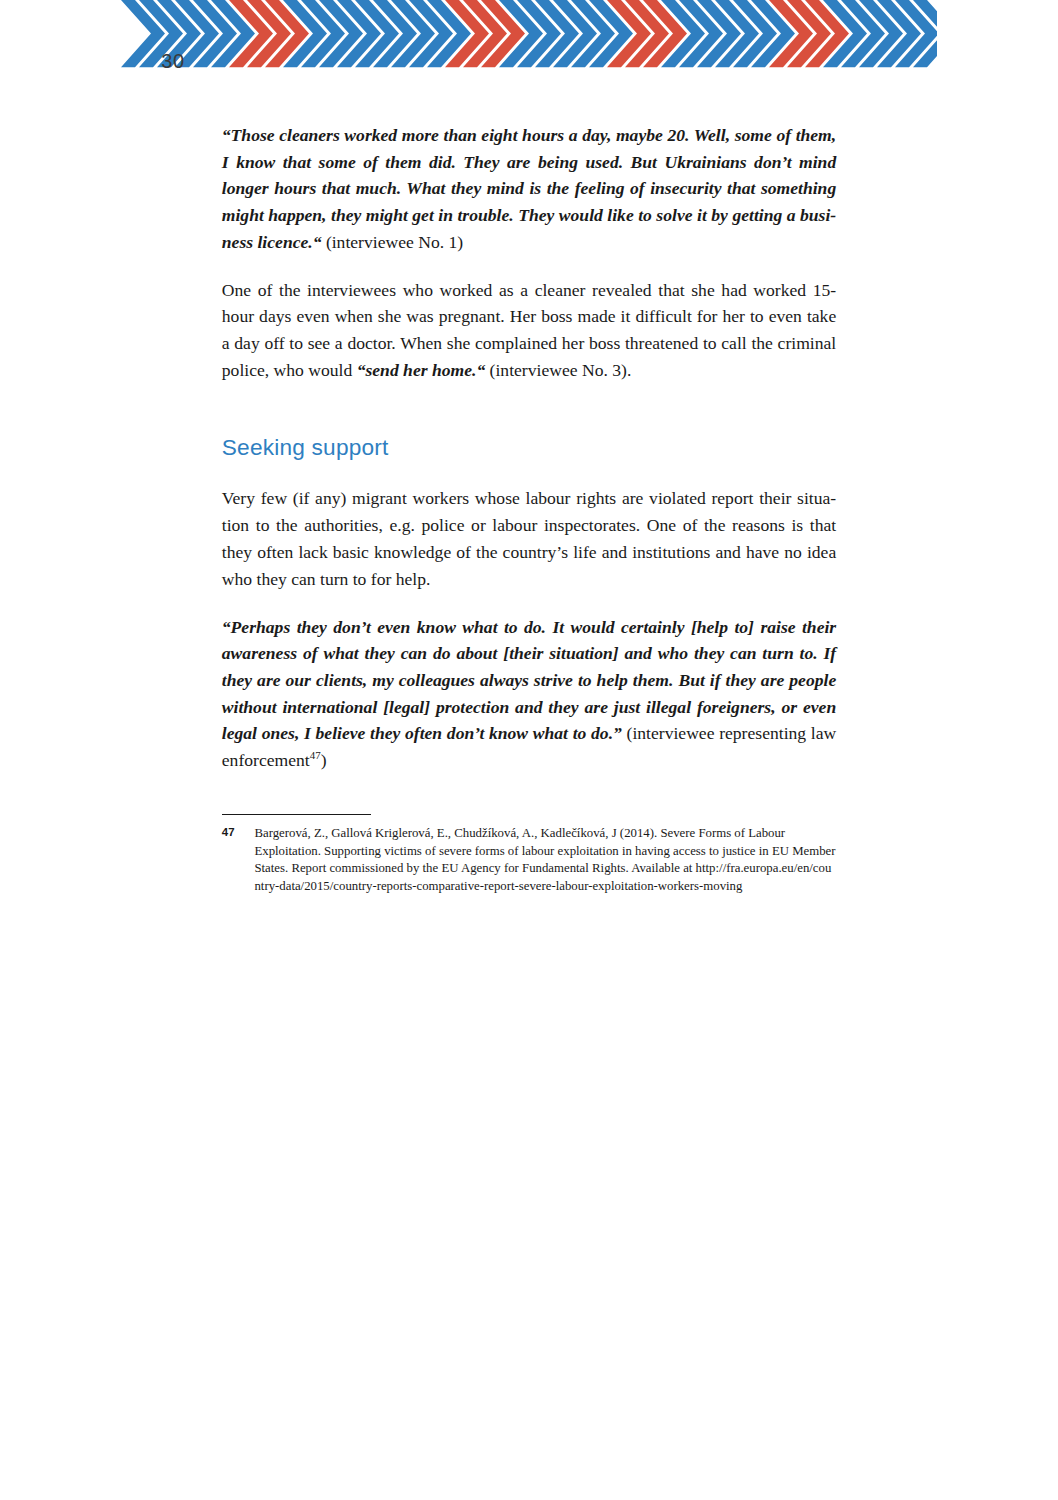30
“Those cleaners worked more than eight hours a day, maybe 20. Well, some of them, I know that some of them did. They are being used. But Ukrainians don’t mind longer hours that much. What they mind is the feeling of insecurity that something might happen, they might get in trouble. They would like to solve it by getting a business licence.“ (interviewee No. 1)
One of the interviewees who worked as a cleaner revealed that she had worked 15-hour days even when she was pregnant. Her boss made it difficult for her to even take a day off to see a doctor. When she complained her boss threatened to call the criminal police, who would “send her home.“ (interviewee No. 3).
Seeking support
Very few (if any) migrant workers whose labour rights are violated report their situation to the authorities, e.g. police or labour inspectorates. One of the reasons is that they often lack basic knowledge of the country’s life and institutions and have no idea who they can turn to for help.
“Perhaps they don’t even know what to do. It would certainly [help to] raise their awareness of what they can do about [their situation] and who they can turn to. If they are our clients, my colleagues always strive to help them. But if they are people without international [legal] protection and they are just illegal foreigners, or even legal ones, I believe they often don’t know what to do.” (interviewee representing law enforcement47)
47 Bargerová, Z., Gallová Kriglerová, E., Chudžíková, A., Kadlečíková, J (2014). Severe Forms of Labour Exploitation. Supporting victims of severe forms of labour exploitation in having access to justice in EU Member States. Report commissioned by the EU Agency for Fundamental Rights. Available at http://fra.europa.eu/en/country-data/2015/country-reports-comparative-report-severe-labour-exploitation-workers-moving